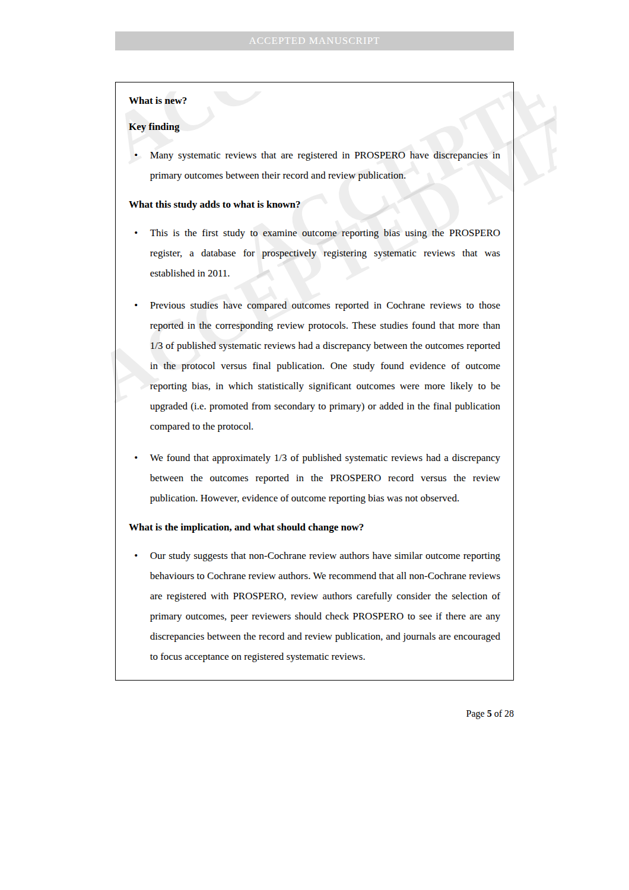ACCEPTED MANUSCRIPT
ACCEPTED MANUSCRIPT ACCEPTED MANUSCRIPT ACCEPTED MANUSCRIPT
What is new?
Key finding
Many systematic reviews that are registered in PROSPERO have discrepancies in primary outcomes between their record and review publication.
What this study adds to what is known?
This is the first study to examine outcome reporting bias using the PROSPERO register, a database for prospectively registering systematic reviews that was established in 2011.
Previous studies have compared outcomes reported in Cochrane reviews to those reported in the corresponding review protocols. These studies found that more than 1/3 of published systematic reviews had a discrepancy between the outcomes reported in the protocol versus final publication. One study found evidence of outcome reporting bias, in which statistically significant outcomes were more likely to be upgraded (i.e. promoted from secondary to primary) or added in the final publication compared to the protocol.
We found that approximately 1/3 of published systematic reviews had a discrepancy between the outcomes reported in the PROSPERO record versus the review publication. However, evidence of outcome reporting bias was not observed.
What is the implication, and what should change now?
Our study suggests that non-Cochrane review authors have similar outcome reporting behaviours to Cochrane review authors. We recommend that all non-Cochrane reviews are registered with PROSPERO, review authors carefully consider the selection of primary outcomes, peer reviewers should check PROSPERO to see if there are any discrepancies between the record and review publication, and journals are encouraged to focus acceptance on registered systematic reviews.
Page 5 of 28